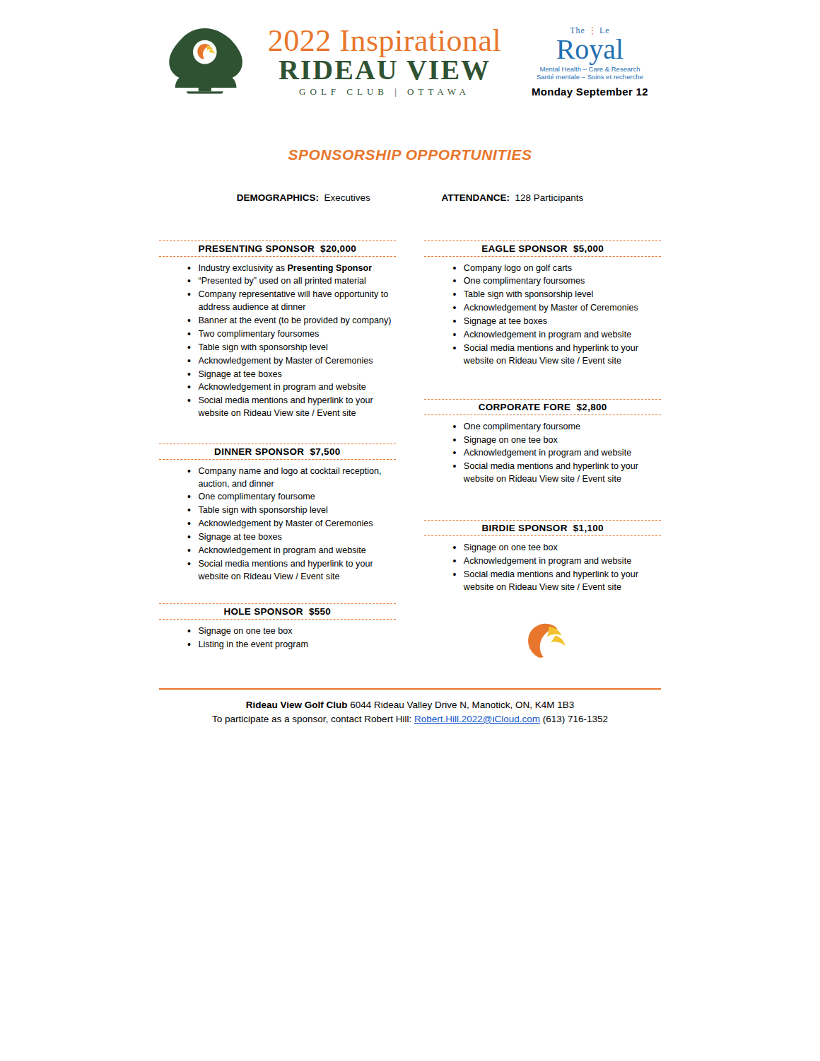2022 Inspirational
RIDEAU VIEW
GOLF CLUB | OTTAWA
The ⋮ Le
Royal
Mental Health – Care & Research
Santé mentale – Soins et recherche
Monday September 12
SPONSORSHIP OPPORTUNITIES
DEMOGRAPHICS: Executives
ATTENDANCE: 128 Participants
PRESENTING SPONSOR $20,000
Industry exclusivity as Presenting Sponsor
“Presented by” used on all printed material
Company representative will have opportunity to address audience at dinner
Banner at the event (to be provided by company)
Two complimentary foursomes
Table sign with sponsorship level
Acknowledgement by Master of Ceremonies
Signage at tee boxes
Acknowledgement in program and website
Social media mentions and hyperlink to your website on Rideau View site / Event site
DINNER SPONSOR $7,500
Company name and logo at cocktail reception, auction, and dinner
One complimentary foursome
Table sign with sponsorship level
Acknowledgement by Master of Ceremonies
Signage at tee boxes
Acknowledgement in program and website
Social media mentions and hyperlink to your website on Rideau View / Event site
HOLE SPONSOR $550
Signage on one tee box
Listing in the event program
EAGLE SPONSOR $5,000
Company logo on golf carts
One complimentary foursomes
Table sign with sponsorship level
Acknowledgement by Master of Ceremonies
Signage at tee boxes
Acknowledgement in program and website
Social media mentions and hyperlink to your website on Rideau View site / Event site
CORPORATE FORE $2,800
One complimentary foursome
Signage on one tee box
Acknowledgement in program and website
Social media mentions and hyperlink to your website on Rideau View site / Event site
BIRDIE SPONSOR $1,100
Signage on one tee box
Acknowledgement in program and website
Social media mentions and hyperlink to your website on Rideau View site / Event site
Rideau View Golf Club 6044 Rideau Valley Drive N, Manotick, ON, K4M 1B3
To participate as a sponsor, contact Robert Hill: Robert.Hill.2022@iCloud.com (613) 716-1352